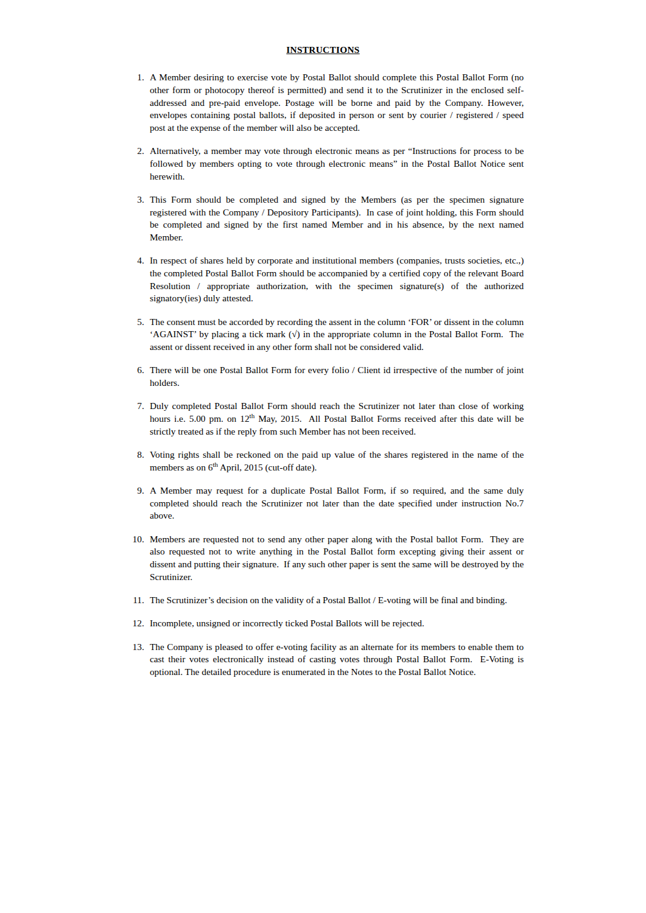INSTRUCTIONS
A Member desiring to exercise vote by Postal Ballot should complete this Postal Ballot Form (no other form or photocopy thereof is permitted) and send it to the Scrutinizer in the enclosed self-addressed and pre-paid envelope. Postage will be borne and paid by the Company. However, envelopes containing postal ballots, if deposited in person or sent by courier / registered / speed post at the expense of the member will also be accepted.
Alternatively, a member may vote through electronic means as per “Instructions for process to be followed by members opting to vote through electronic means” in the Postal Ballot Notice sent herewith.
This Form should be completed and signed by the Members (as per the specimen signature registered with the Company / Depository Participants). In case of joint holding, this Form should be completed and signed by the first named Member and in his absence, by the next named Member.
In respect of shares held by corporate and institutional members (companies, trusts societies, etc.,) the completed Postal Ballot Form should be accompanied by a certified copy of the relevant Board Resolution / appropriate authorization, with the specimen signature(s) of the authorized signatory(ies) duly attested.
The consent must be accorded by recording the assent in the column ‘FOR’ or dissent in the column ‘AGAINST’ by placing a tick mark (√) in the appropriate column in the Postal Ballot Form. The assent or dissent received in any other form shall not be considered valid.
There will be one Postal Ballot Form for every folio / Client id irrespective of the number of joint holders.
Duly completed Postal Ballot Form should reach the Scrutinizer not later than close of working hours i.e. 5.00 pm. on 12th May, 2015. All Postal Ballot Forms received after this date will be strictly treated as if the reply from such Member has not been received.
Voting rights shall be reckoned on the paid up value of the shares registered in the name of the members as on 6th April, 2015 (cut-off date).
A Member may request for a duplicate Postal Ballot Form, if so required, and the same duly completed should reach the Scrutinizer not later than the date specified under instruction No.7 above.
Members are requested not to send any other paper along with the Postal ballot Form. They are also requested not to write anything in the Postal Ballot form excepting giving their assent or dissent and putting their signature. If any such other paper is sent the same will be destroyed by the Scrutinizer.
The Scrutinizer’s decision on the validity of a Postal Ballot / E-voting will be final and binding.
Incomplete, unsigned or incorrectly ticked Postal Ballots will be rejected.
The Company is pleased to offer e-voting facility as an alternate for its members to enable them to cast their votes electronically instead of casting votes through Postal Ballot Form. E-Voting is optional. The detailed procedure is enumerated in the Notes to the Postal Ballot Notice.